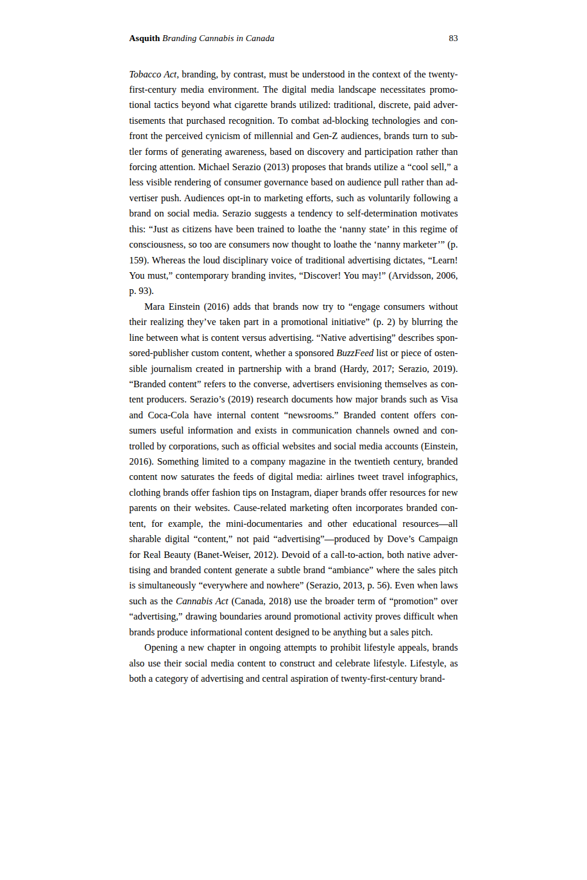Asquith Branding Cannabis in Canada 83
Tobacco Act, branding, by contrast, must be understood in the context of the twenty-first-century media environment. The digital media landscape necessitates promotional tactics beyond what cigarette brands utilized: traditional, discrete, paid advertisements that purchased recognition. To combat ad-blocking technologies and confront the perceived cynicism of millennial and Gen-Z audiences, brands turn to subtler forms of generating awareness, based on discovery and participation rather than forcing attention. Michael Serazio (2013) proposes that brands utilize a “cool sell,” a less visible rendering of consumer governance based on audience pull rather than advertiser push. Audiences opt-in to marketing efforts, such as voluntarily following a brand on social media. Serazio suggests a tendency to self-determination motivates this: “Just as citizens have been trained to loathe the ‘nanny state’ in this regime of consciousness, so too are consumers now thought to loathe the ‘nanny marketer’” (p. 159). Whereas the loud disciplinary voice of traditional advertising dictates, “Learn! You must,” contemporary branding invites, “Discover! You may!” (Arvidsson, 2006, p. 93).
Mara Einstein (2016) adds that brands now try to “engage consumers without their realizing they’ve taken part in a promotional initiative” (p. 2) by blurring the line between what is content versus advertising. “Native advertising” describes sponsored-publisher custom content, whether a sponsored BuzzFeed list or piece of ostensible journalism created in partnership with a brand (Hardy, 2017; Serazio, 2019). “Branded content” refers to the converse, advertisers envisioning themselves as content producers. Serazio’s (2019) research documents how major brands such as Visa and Coca-Cola have internal content “newsrooms.” Branded content offers consumers useful information and exists in communication channels owned and controlled by corporations, such as official websites and social media accounts (Einstein, 2016). Something limited to a company magazine in the twentieth century, branded content now saturates the feeds of digital media: airlines tweet travel infographics, clothing brands offer fashion tips on Instagram, diaper brands offer resources for new parents on their websites. Cause-related marketing often incorporates branded content, for example, the mini-documentaries and other educational resources—all sharable digital “content,” not paid “advertising”—produced by Dove’s Campaign for Real Beauty (Banet-Weiser, 2012). Devoid of a call-to-action, both native advertising and branded content generate a subtle brand “ambiance” where the sales pitch is simultaneously “everywhere and nowhere” (Serazio, 2013, p. 56). Even when laws such as the Cannabis Act (Canada, 2018) use the broader term of “promotion” over “advertising,” drawing boundaries around promotional activity proves difficult when brands produce informational content designed to be anything but a sales pitch.
Opening a new chapter in ongoing attempts to prohibit lifestyle appeals, brands also use their social media content to construct and celebrate lifestyle. Lifestyle, as both a category of advertising and central aspiration of twenty-first-century brand-